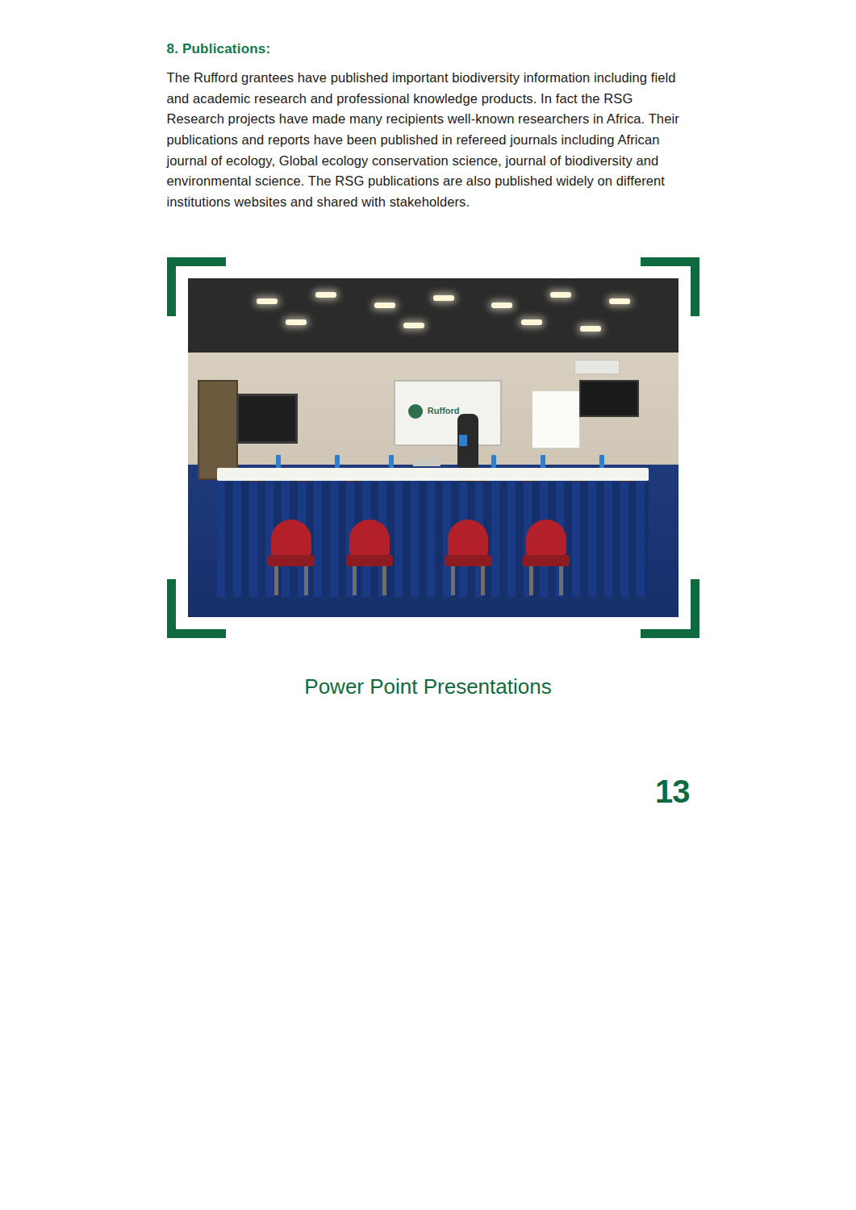8. Publications:
The Rufford grantees have published important biodiversity information including field and academic research and professional knowledge products. In fact the RSG Research projects have made many recipients well-known researchers in Africa. Their publications and reports have been published in refereed journals including African journal of ecology, Global ecology conservation science, journal of biodiversity and environmental science. The RSG publications are also published widely on different institutions websites and shared with stakeholders.
Rufford
PLEIN
Power Point Presentations
13